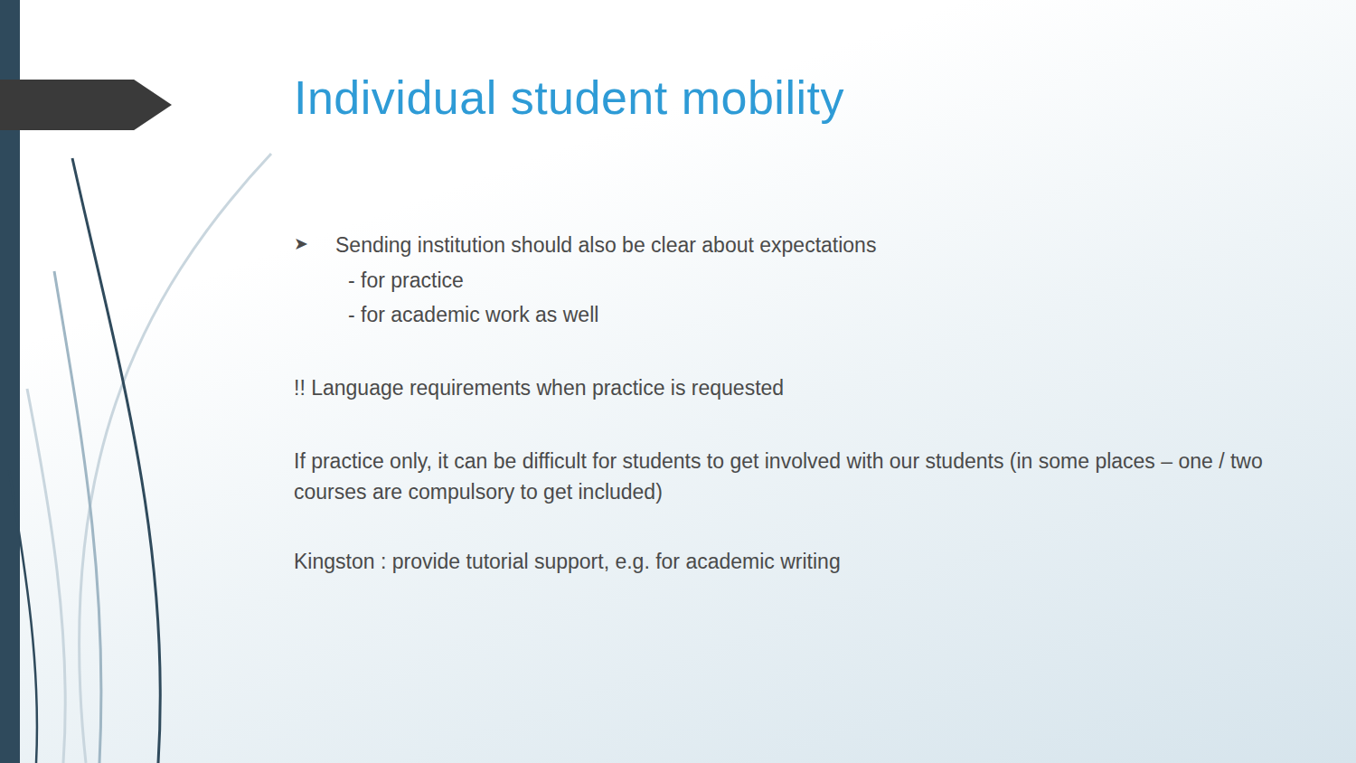Individual student mobility
Sending institution should also be clear about expectations
- for practice
- for academic work as well
!! Language requirements when practice is requested
If practice only, it can be difficult for students to get involved with our students (in some places – one / two courses are compulsory to get included)
Kingston : provide tutorial support, e.g. for academic writing